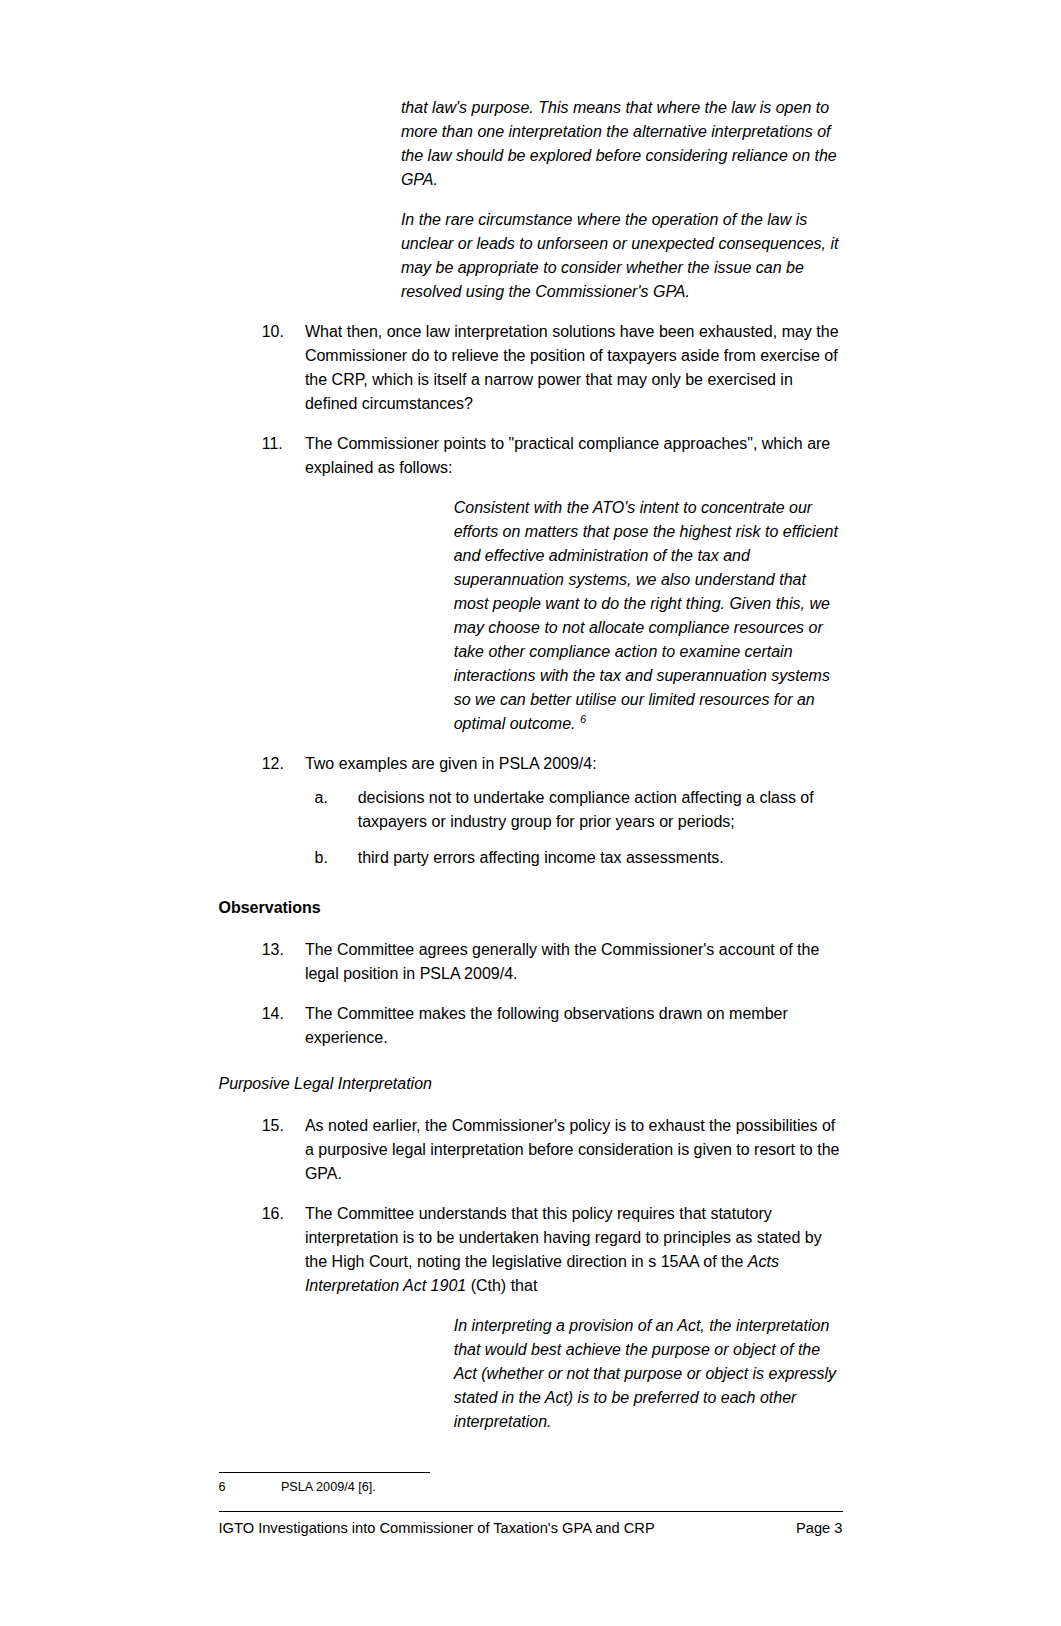that law's purpose. This means that where the law is open to more than one interpretation the alternative interpretations of the law should be explored before considering reliance on the GPA.
In the rare circumstance where the operation of the law is unclear or leads to unforseen or unexpected consequences, it may be appropriate to consider whether the issue can be resolved using the Commissioner's GPA.
What then, once law interpretation solutions have been exhausted, may the Commissioner do to relieve the position of taxpayers aside from exercise of the CRP, which is itself a narrow power that may only be exercised in defined circumstances?
The Commissioner points to "practical compliance approaches", which are explained as follows:
Consistent with the ATO's intent to concentrate our efforts on matters that pose the highest risk to efficient and effective administration of the tax and superannuation systems, we also understand that most people want to do the right thing. Given this, we may choose to not allocate compliance resources or take other compliance action to examine certain interactions with the tax and superannuation systems so we can better utilise our limited resources for an optimal outcome. 6
Two examples are given in PSLA 2009/4:
decisions not to undertake compliance action affecting a class of taxpayers or industry group for prior years or periods;
third party errors affecting income tax assessments.
Observations
The Committee agrees generally with the Commissioner's account of the legal position in PSLA 2009/4.
The Committee makes the following observations drawn on member experience.
Purposive Legal Interpretation
As noted earlier, the Commissioner's policy is to exhaust the possibilities of a purposive legal interpretation before consideration is given to resort to the GPA.
The Committee understands that this policy requires that statutory interpretation is to be undertaken having regard to principles as stated by the High Court, noting the legislative direction in s 15AA of the Acts Interpretation Act 1901 (Cth) that
In interpreting a provision of an Act, the interpretation that would best achieve the purpose or object of the Act (whether or not that purpose or object is expressly stated in the Act) is to be preferred to each other interpretation.
6 PSLA 2009/4 [6].
IGTO Investigations into Commissioner of Taxation's GPA and CRP Page 3